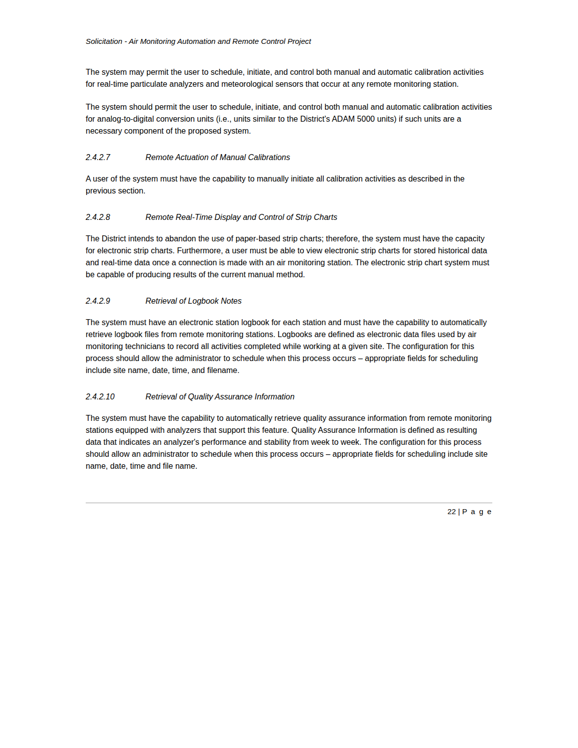Solicitation - Air Monitoring Automation and Remote Control Project
The system may permit the user to schedule, initiate, and control both manual and automatic calibration activities for real-time particulate analyzers and meteorological sensors that occur at any remote monitoring station.
The system should permit the user to schedule, initiate, and control both manual and automatic calibration activities for analog-to-digital conversion units (i.e., units similar to the District's ADAM 5000 units) if such units are a necessary component of the proposed system.
2.4.2.7 Remote Actuation of Manual Calibrations
A user of the system must have the capability to manually initiate all calibration activities as described in the previous section.
2.4.2.8 Remote Real-Time Display and Control of Strip Charts
The District intends to abandon the use of paper-based strip charts; therefore, the system must have the capacity for electronic strip charts. Furthermore, a user must be able to view electronic strip charts for stored historical data and real-time data once a connection is made with an air monitoring station. The electronic strip chart system must be capable of producing results of the current manual method.
2.4.2.9 Retrieval of Logbook Notes
The system must have an electronic station logbook for each station and must have the capability to automatically retrieve logbook files from remote monitoring stations. Logbooks are defined as electronic data files used by air monitoring technicians to record all activities completed while working at a given site. The configuration for this process should allow the administrator to schedule when this process occurs – appropriate fields for scheduling include site name, date, time, and filename.
2.4.2.10 Retrieval of Quality Assurance Information
The system must have the capability to automatically retrieve quality assurance information from remote monitoring stations equipped with analyzers that support this feature. Quality Assurance Information is defined as resulting data that indicates an analyzer's performance and stability from week to week. The configuration for this process should allow an administrator to schedule when this process occurs – appropriate fields for scheduling include site name, date, time and file name.
22 | P a g e